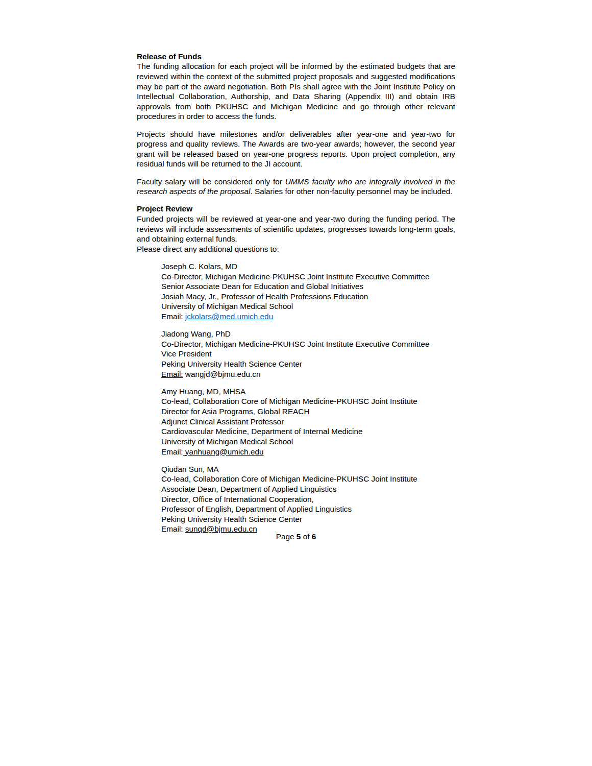Release of Funds
The funding allocation for each project will be informed by the estimated budgets that are reviewed within the context of the submitted project proposals and suggested modifications may be part of the award negotiation. Both PIs shall agree with the Joint Institute Policy on Intellectual Collaboration, Authorship, and Data Sharing (Appendix III) and obtain IRB approvals from both PKUHSC and Michigan Medicine and go through other relevant procedures in order to access the funds.
Projects should have milestones and/or deliverables after year-one and year-two for progress and quality reviews. The Awards are two-year awards; however, the second year grant will be released based on year-one progress reports. Upon project completion, any residual funds will be returned to the JI account.
Faculty salary will be considered only for UMMS faculty who are integrally involved in the research aspects of the proposal. Salaries for other non-faculty personnel may be included.
Project Review
Funded projects will be reviewed at year-one and year-two during the funding period. The reviews will include assessments of scientific updates, progresses towards long-term goals, and obtaining external funds.
Please direct any additional questions to:
Joseph C. Kolars, MD
Co-Director, Michigan Medicine-PKUHSC Joint Institute Executive Committee
Senior Associate Dean for Education and Global Initiatives
Josiah Macy, Jr., Professor of Health Professions Education
University of Michigan Medical School
Email: jckolars@med.umich.edu
Jiadong Wang, PhD
Co-Director, Michigan Medicine-PKUHSC Joint Institute Executive Committee
Vice President
Peking University Health Science Center
Email: wangjd@bjmu.edu.cn
Amy Huang, MD, MHSA
Co-lead, Collaboration Core of Michigan Medicine-PKUHSC Joint Institute
Director for Asia Programs, Global REACH
Adjunct Clinical Assistant Professor
Cardiovascular Medicine, Department of Internal Medicine
University of Michigan Medical School
Email: yanhuang@umich.edu
Qiudan Sun, MA
Co-lead, Collaboration Core of Michigan Medicine-PKUHSC Joint Institute
Associate Dean, Department of Applied Linguistics
Director, Office of International Cooperation,
Professor of English, Department of Applied Linguistics
Peking University Health Science Center
Email: sunqd@bjmu.edu.cn
Page 5 of 6